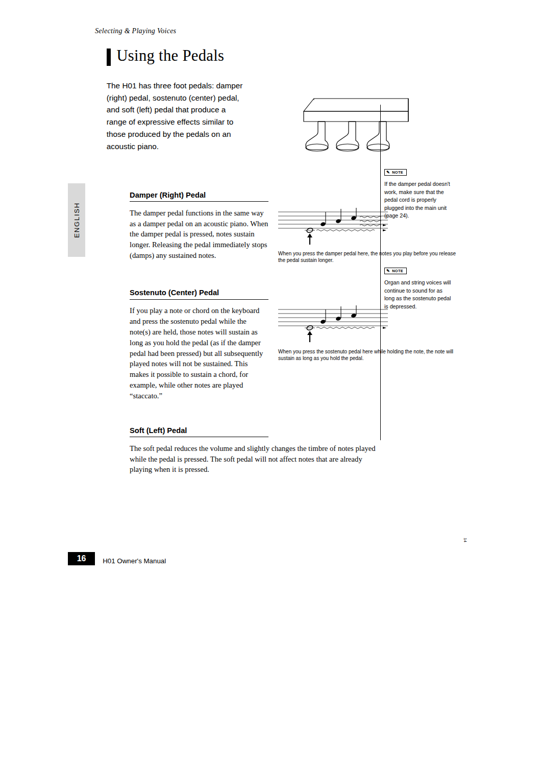Selecting & Playing Voices
ENGLISH
Using the Pedals
The H01 has three foot pedals: damper (right) pedal, sostenuto (center) pedal, and soft (left) pedal that produce a range of expressive effects similar to those produced by the pedals on an acoustic piano.
Damper (Right) Pedal
The damper pedal functions in the same way as a damper pedal on an acoustic piano. When the damper pedal is pressed, notes sustain longer. Releasing the pedal immediately stops (damps) any sustained notes.
When you press the damper pedal here, the notes you play before you release the pedal sustain longer.
Sostenuto (Center) Pedal
If you play a note or chord on the keyboard and press the sostenuto pedal while the note(s) are held, those notes will sustain as long as you hold the pedal (as if the damper pedal had been pressed) but all subsequently played notes will not be sustained. This makes it possible to sustain a chord, for example, while other notes are played “staccato.”
When you press the sostenuto pedal here while holding the note, the note will sustain as long as you hold the pedal.
Soft (Left) Pedal
The soft pedal reduces the volume and slightly changes the timbre of notes played while the pedal is pressed. The soft pedal will not affect notes that are already playing when it is pressed.
✎NOTE
If the damper pedal doesn't work, make sure that the pedal cord is properly plugged into the main unit (page 24).
✎NOTE
Organ and string voices will continue to sound for as long as the sostenuto pedal is depressed.
16
H01 Owner's Manual
14